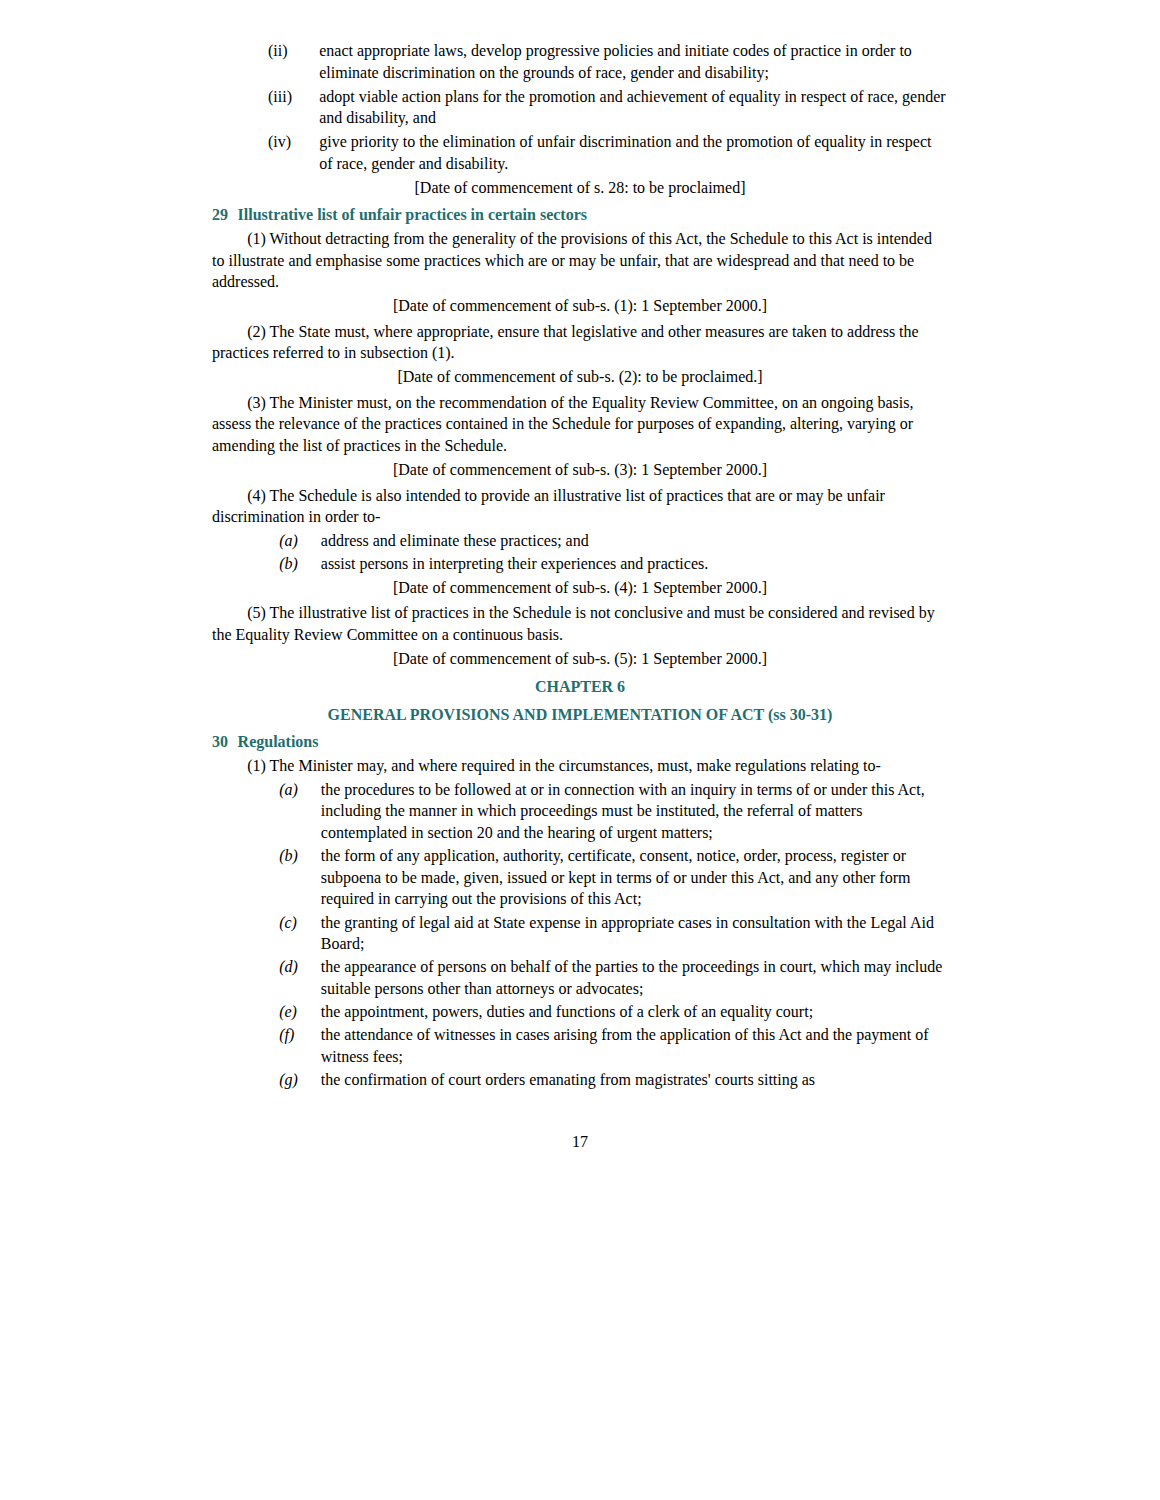(ii) enact appropriate laws, develop progressive policies and initiate codes of practice in order to eliminate discrimination on the grounds of race, gender and disability;
(iii) adopt viable action plans for the promotion and achievement of equality in respect of race, gender and disability, and
(iv) give priority to the elimination of unfair discrimination and the promotion of equality in respect of race, gender and disability.
[Date of commencement of s. 28: to be proclaimed]
29 Illustrative list of unfair practices in certain sectors
(1) Without detracting from the generality of the provisions of this Act, the Schedule to this Act is intended to illustrate and emphasise some practices which are or may be unfair, that are widespread and that need to be addressed.
[Date of commencement of sub-s. (1): 1 September 2000.]
(2) The State must, where appropriate, ensure that legislative and other measures are taken to address the practices referred to in subsection (1).
[Date of commencement of sub-s. (2): to be proclaimed.]
(3) The Minister must, on the recommendation of the Equality Review Committee, on an ongoing basis, assess the relevance of the practices contained in the Schedule for purposes of expanding, altering, varying or amending the list of practices in the Schedule.
[Date of commencement of sub-s. (3): 1 September 2000.]
(4) The Schedule is also intended to provide an illustrative list of practices that are or may be unfair discrimination in order to-
(a) address and eliminate these practices; and
(b) assist persons in interpreting their experiences and practices.
[Date of commencement of sub-s. (4): 1 September 2000.]
(5) The illustrative list of practices in the Schedule is not conclusive and must be considered and revised by the Equality Review Committee on a continuous basis.
[Date of commencement of sub-s. (5): 1 September 2000.]
CHAPTER 6
GENERAL PROVISIONS AND IMPLEMENTATION OF ACT (ss 30-31)
30 Regulations
(1) The Minister may, and where required in the circumstances, must, make regulations relating to-
(a) the procedures to be followed at or in connection with an inquiry in terms of or under this Act, including the manner in which proceedings must be instituted, the referral of matters contemplated in section 20 and the hearing of urgent matters;
(b) the form of any application, authority, certificate, consent, notice, order, process, register or subpoena to be made, given, issued or kept in terms of or under this Act, and any other form required in carrying out the provisions of this Act;
(c) the granting of legal aid at State expense in appropriate cases in consultation with the Legal Aid Board;
(d) the appearance of persons on behalf of the parties to the proceedings in court, which may include suitable persons other than attorneys or advocates;
(e) the appointment, powers, duties and functions of a clerk of an equality court;
(f) the attendance of witnesses in cases arising from the application of this Act and the payment of witness fees;
(g) the confirmation of court orders emanating from magistrates' courts sitting as
17